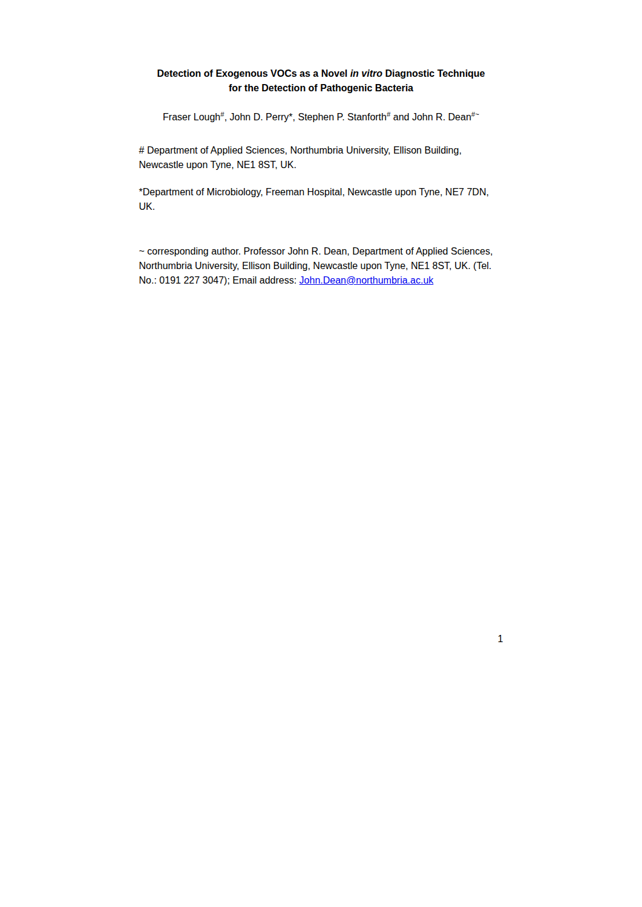Detection of Exogenous VOCs as a Novel in vitro Diagnostic Technique
for the Detection of Pathogenic Bacteria
Fraser Lough#, John D. Perry*, Stephen P. Stanforth# and John R. Dean#~
# Department of Applied Sciences, Northumbria University, Ellison Building, Newcastle upon Tyne, NE1 8ST, UK.
*Department of Microbiology, Freeman Hospital, Newcastle upon Tyne, NE7 7DN, UK.
~ corresponding author. Professor John R. Dean, Department of Applied Sciences, Northumbria University, Ellison Building, Newcastle upon Tyne, NE1 8ST, UK. (Tel. No.: 0191 227 3047); Email address: John.Dean@northumbria.ac.uk
1